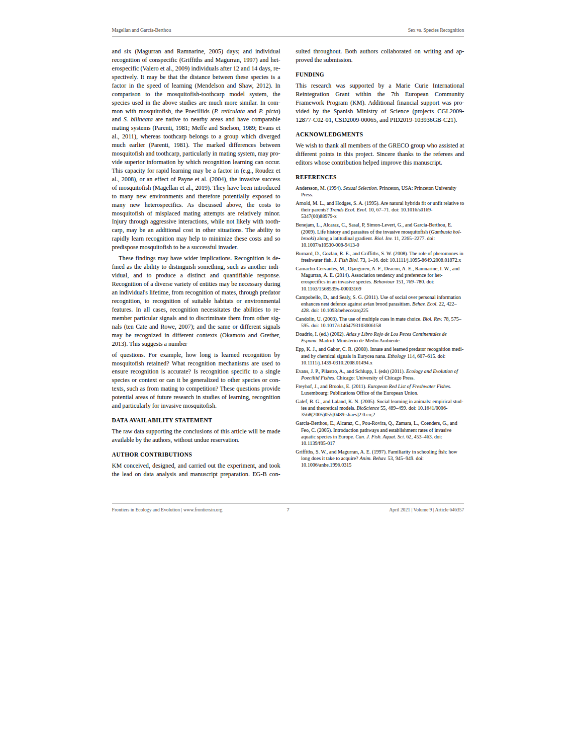Magellan and García-Berthou
Sex vs. Species Recognition
and six (Magurran and Ramnarine, 2005) days; and individual recognition of conspecific (Griffiths and Magurran, 1997) and heterospecific (Valero et al., 2009) individuals after 12 and 14 days, respectively. It may be that the distance between these species is a factor in the speed of learning (Mendelson and Shaw, 2012). In comparison to the mosquitofish-toothcarp model system, the species used in the above studies are much more similar. In common with mosquitofish, the Poeciliids (P. reticulata and P. picta) and S. bilineata are native to nearby areas and have comparable mating systems (Parenti, 1981; Meffe and Snelson, 1989; Evans et al., 2011), whereas toothcarp belongs to a group which diverged much earlier (Parenti, 1981). The marked differences between mosquitofish and toothcarp, particularly in mating system, may provide superior information by which recognition learning can occur. This capacity for rapid learning may be a factor in (e.g., Roudez et al., 2008), or an effect of Payne et al. (2004), the invasive success of mosquitofish (Magellan et al., 2019). They have been introduced to many new environments and therefore potentially exposed to many new heterospecifics. As discussed above, the costs to mosquitofish of misplaced mating attempts are relatively minor. Injury through aggressive interactions, while not likely with toothcarp, may be an additional cost in other situations. The ability to rapidly learn recognition may help to minimize these costs and so predispose mosquitofish to be a successful invader.
These findings may have wider implications. Recognition is defined as the ability to distinguish something, such as another individual, and to produce a distinct and quantifiable response. Recognition of a diverse variety of entities may be necessary during an individual's lifetime, from recognition of mates, through predator recognition, to recognition of suitable habitats or environmental features. In all cases, recognition necessitates the abilities to remember particular signals and to discriminate them from other signals (ten Cate and Rowe, 2007); and the same or different signals may be recognized in different contexts (Okamoto and Grether, 2013). This suggests a number
of questions. For example, how long is learned recognition by mosquitofish retained? What recognition mechanisms are used to ensure recognition is accurate? Is recognition specific to a single species or context or can it be generalized to other species or contexts, such as from mating to competition? These questions provide potential areas of future research in studies of learning, recognition and particularly for invasive mosquitofish.
Data Availability Statement
The raw data supporting the conclusions of this article will be made available by the authors, without undue reservation.
Author Contributions
KM conceived, designed, and carried out the experiment, and took the lead on data analysis and manuscript preparation. EG-B consulted throughout. Both authors collaborated on writing and approved the submission.
Funding
This research was supported by a Marie Curie International Reintegration Grant within the 7th European Community Framework Program (KM). Additional financial support was provided by the Spanish Ministry of Science (projects CGL2009-12877-C02-01, CSD2009-00065, and PID2019-103936GB-C21).
Acknowledgments
We wish to thank all members of the GRECO group who assisted at different points in this project. Sincere thanks to the referees and editors whose contribution helped improve this manuscript.
References
Andersson, M. (1994). Sexual Selection. Princeton, USA: Princeton University Press.
Arnold, M. L., and Hodges, S. A. (1995). Are natural hybrids fit or unfit relative to their parents? Trends Ecol. Evol. 10, 67–71. doi: 10.1016/s0169-5347(00)88979-x
Benejam, L., Alcaraz, C., Sasal, P, Simon-Levert, G., and García-Berthou, E. (2009). Life history and parasites of the invasive mosquitofish (Gambusia holbrooki) along a latitudinal gradient. Biol. Inv. 11, 2265–2277. doi: 10.1007/s10530-008-9413-0
Burnard, D., Gozlan, R. E., and Griffiths, S. W. (2008). The role of pheromones in freshwater fish. J. Fish Biol. 73, 1–16. doi: 10.1111/j.1095-8649.2008.01872.x
Camacho-Cervantes, M., Ojanguren, A. F., Deacon, A. E., Ramnarine, I. W., and Magurran, A. E. (2014). Association tendency and preference for heterospecifics in an invasive species. Behaviour 151, 769–780. doi: 10.1163/1568539x-00003169
Campobello, D., and Sealy, S. G. (2011). Use of social over personal information enhances nest defence against avian brood parasitism. Behav. Ecol. 22, 422–428. doi: 10.1093/beheco/arq225
Candolin, U. (2003). The use of multiple cues in mate choice. Biol. Rev. 78, 575–595. doi: 10.1017/s1464793103006158
Doadrio, I. (ed.) (2002). Atlas y Libro Rojo de Los Peces Continentales de España. Madrid: Ministerio de Medio Ambiente.
Epp, K. J., and Gabor, C. R. (2008). Innate and learned predator recognition mediated by chemical signals in Eurycea nana. Ethology 114, 607–615. doi: 10.1111/j.1439-0310.2008.01494.x
Evans, J. P., Pilastro, A., and Schlupp, I. (eds) (2011). Ecology and Evolution of Poeciliid Fishes. Chicago: University of Chicago Press.
Freyhof, J., and Brooks, E. (2011). European Red List of Freshwater Fishes. Luxembourg: Publications Office of the European Union.
Galef, B. G., and Laland, K. N. (2005). Social learning in animals: empirical studies and theoretical models. BioScience 55, 489–499. doi: 10.1641/0006-3568(2005)055[0489:sliaes]2.0.co;2
García-Berthou, E., Alcaraz, C., Pou-Rovira, Q., Zamara, L., Coenders, G., and Feo, C. (2005). Introduction pathways and establishment rates of invasive aquatic species in Europe. Can. J. Fish. Aquat. Sci. 62, 453–463. doi: 10.1139/f05-017
Griffiths, S. W., and Magurran, A. E. (1997). Familiarity in schooling fish: how long does it take to acquire? Anim. Behav. 53, 945–949. doi: 10.1006/anbe.1996.0315
Frontiers in Ecology and Evolution | www.frontiersin.org
7
April 2021 | Volume 9 | Article 646357